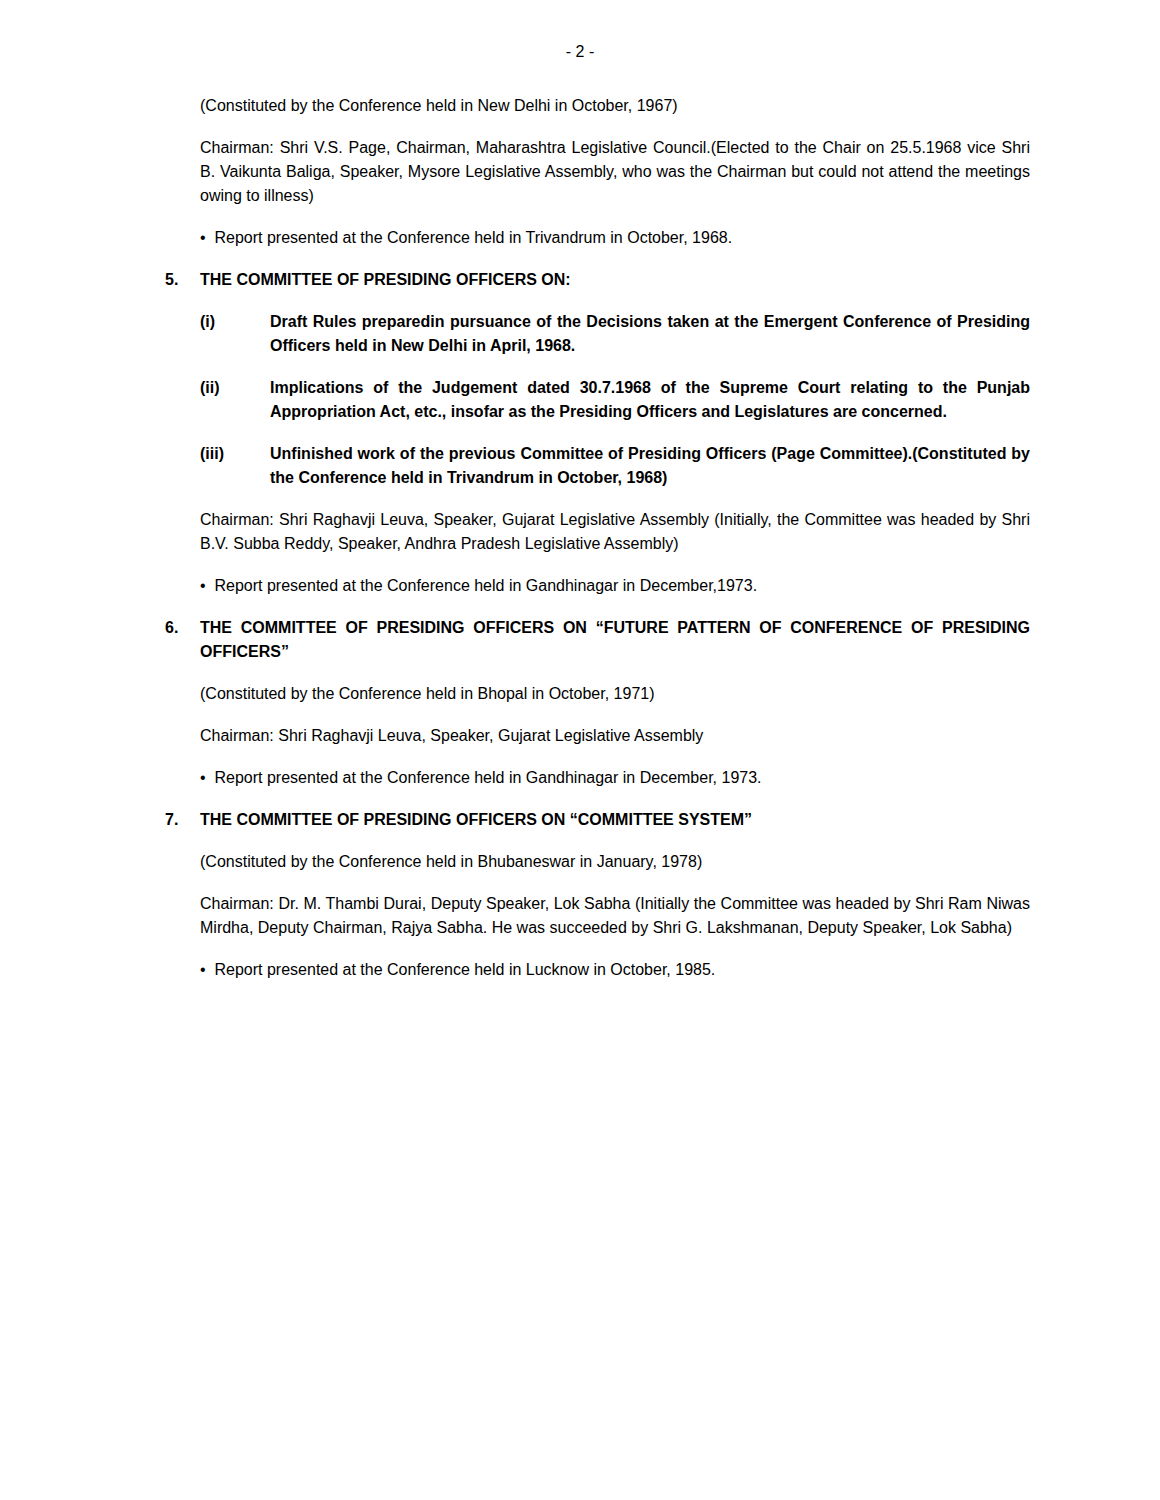- 2 -
(Constituted by the Conference held in New Delhi in October, 1967)
Chairman: Shri V.S. Page, Chairman, Maharashtra Legislative Council.(Elected to the Chair on 25.5.1968 vice Shri B. Vaikunta Baliga, Speaker, Mysore Legislative Assembly, who was the Chairman but could not attend the meetings owing to illness)
Report presented at the Conference held in Trivandrum in October, 1968.
5.
THE COMMITTEE OF PRESIDING OFFICERS ON:
(i)
Draft Rules preparedin pursuance of the Decisions taken at the Emergent Conference of Presiding Officers held in New Delhi in April, 1968.
(ii)
Implications of the Judgement dated 30.7.1968 of the Supreme Court relating to the Punjab Appropriation Act, etc., insofar as the Presiding Officers and Legislatures are concerned.
(iii)
Unfinished work of the previous Committee of Presiding Officers (Page Committee).(Constituted by the Conference held in Trivandrum in October, 1968)
Chairman: Shri Raghavji Leuva, Speaker, Gujarat Legislative Assembly (Initially, the Committee was headed by Shri B.V. Subba Reddy, Speaker, Andhra Pradesh Legislative Assembly)
Report presented at the Conference held in Gandhinagar in December,1973.
6.
THE COMMITTEE OF PRESIDING OFFICERS ON “FUTURE PATTERN OF CONFERENCE OF PRESIDING OFFICERS”
(Constituted by the Conference held in Bhopal in October, 1971)
Chairman: Shri Raghavji Leuva, Speaker, Gujarat Legislative Assembly
Report presented at the Conference held in Gandhinagar in December, 1973.
7.
THE COMMITTEE OF PRESIDING OFFICERS ON “COMMITTEE SYSTEM”
(Constituted by the Conference held in Bhubaneswar in January, 1978)
Chairman: Dr. M. Thambi Durai, Deputy Speaker, Lok Sabha (Initially the Committee was headed by Shri Ram Niwas Mirdha, Deputy Chairman, Rajya Sabha. He was succeeded by Shri G. Lakshmanan, Deputy Speaker, Lok Sabha)
Report presented at the Conference held in Lucknow in October, 1985.